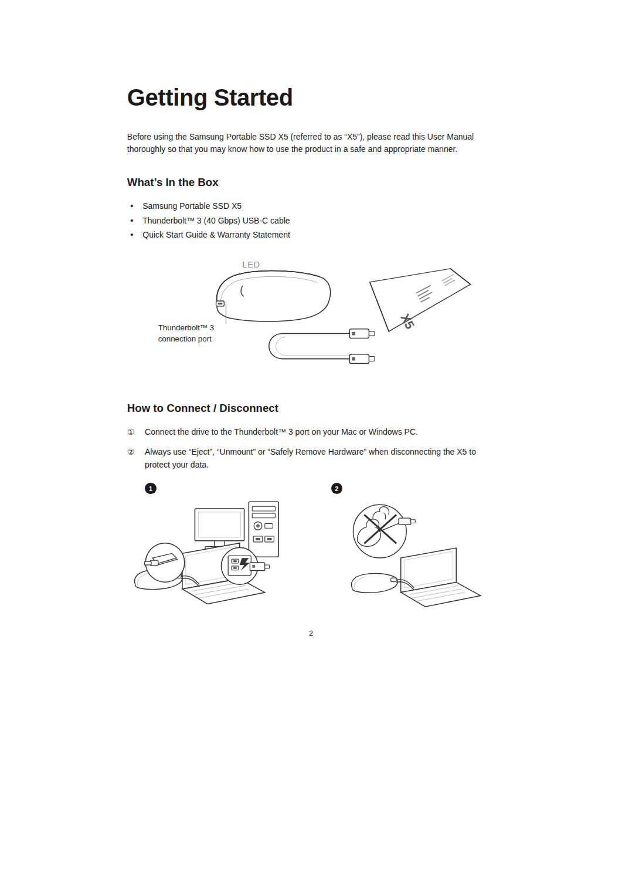Getting Started
Before using the Samsung Portable SSD X5 (referred to as “X5”), please read this User Manual thoroughly so that you may know how to use the product in a safe and appropriate manner.
What’s In the Box
Samsung Portable SSD X5
Thunderbolt™ 3 (40 Gbps) USB-C cable
Quick Start Guide & Warranty Statement
LED
Thunderbolt™ 3
connection port
X5
How to Connect / Disconnect
① Connect the drive to the Thunderbolt™ 3 port on your Mac or Windows PC.
② Always use “Eject”, “Unmount” or “Safely Remove Hardware” when disconnecting the X5 to protect your data.
1
2
2